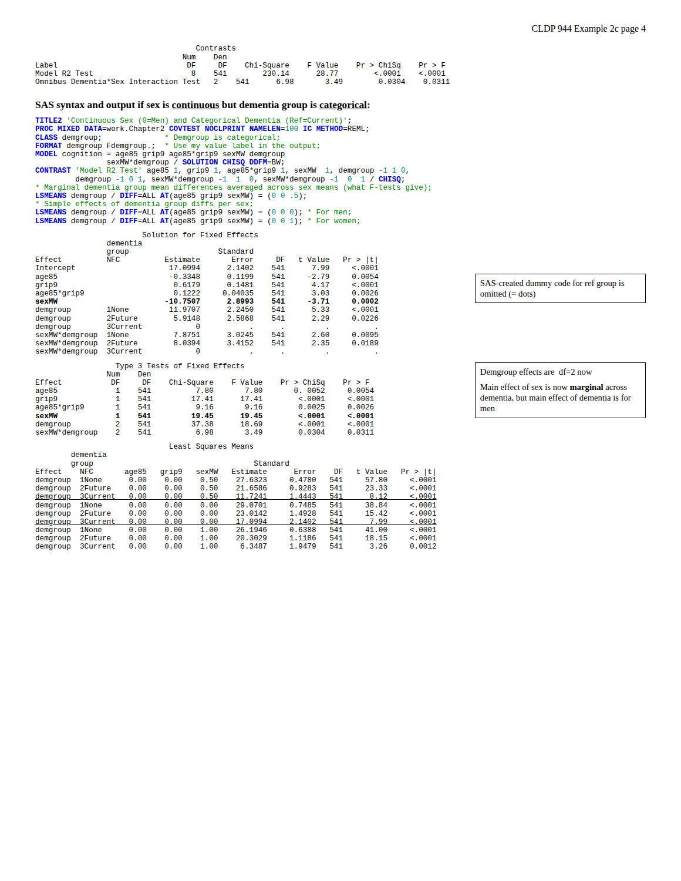CLDP 944 Example 2c page 4
                                    Contrasts
                                 Num    Den
Label                             DF     DF    Chi-Square    F Value    Pr > ChiSq    Pr > F
Model R2 Test                      8    541        230.14      28.77        <.0001    <.0001
Omnibus Dementia*Sex Interaction Test   2    541      6.98       3.49        0.0304    0.0311
SAS syntax and output if sex is continuous but dementia group is categorical:
TITLE2 'Continuous Sex (0=Men) and Categorical Dementia (Ref=Current)';
PROC MIXED DATA=work.Chapter2 COVTEST NOCLPRINT NAMELEN=100 IC METHOD=REML;
CLASS demgroup;              * Demgroup is categorical;
FORMAT demgroup Fdemgroup.;  * Use my value label in the output;
MODEL cognition = age85 grip9 age85*grip9 sexMW demgroup
                sexMW*demgroup / SOLUTION CHISQ DDFM=BW;
CONTRAST 'Model R2 Test' age85 1, grip9 1, age85*grip9 1, sexMW  1, demgroup -1 1 0,
         demgroup -1 0 1, sexMW*demgroup -1  1  0, sexMW*demgroup -1  0  1 / CHISQ;
* Marginal dementia group mean differences averaged across sex means (what F-tests give);
LSMEANS demgroup / DIFF=ALL AT(age85 grip9 sexMW) = (0 0 .5);
* Simple effects of dementia group diffs per sex;
LSMEANS demgroup / DIFF=ALL AT(age85 grip9 sexMW) = (0 0 0); * For men;
LSMEANS demgroup / DIFF=ALL AT(age85 grip9 sexMW) = (0 0 1); * For women;
| Solution for Fixed Effects dementia group Standard Effect NFC Estimate Error DF t Value Pr > /t/ Intercept 17.0994 2.1402 541 7.99 <.0001 age85 -0.3348 0.1199 541 -2.79 0.0054 grip9 0.6179 0.1481 541 4.17 <.0001 age85*grip9 0.1222 0.04035 541 3.03 0.0026 sexMW -10.7507 2.8993 541 -3.71 0.0002 demgroup 1None 11.9707 2.2450 541 5.33 <.0001 demgroup 2Future 5.9148 2.5868 541 2.29 0.0226 demgroup 3Current 0 . . . . sexMW*demgroup 1None 7.8751 3.0245 541 2.60 0.0095 sexMW*demgroup 2Future 8.0394 3.4152 541 2.35 0.0189 sexMW*demgroup 3Current 0 . . . . | SAS-created dummy code for ref group is omitted (= dots) |
| Type 3 Tests of Fixed Effects Num Den Effect DF DF Chi-Square F Value Pr > ChiSq Pr > F age85 1 541 7.80 7.80 0. 0052 0.0054 grip9 1 541 17.41 17.41 <.0001 <.0001 age85*grip9 1 541 9.16 9.16 0.0025 0.0026 sexMW 1 541 19.45 19.45 <.0001 <.0001 demgroup 2 541 37.38 18.69 <.0001 <.0001 sexMW*demgroup 2 541 6.98 3.49 0.0304 0.0311 | Demgroup effects are df=2 now Main effect of sex is now marginal across dementia, but main effect of dementia is for men |
                              Least Squares Means
        dementia
        group                                    Standard
Effect    NFC       age85   grip9   sexMW   Estimate      Error    DF   t Value   Pr > |t|
demgroup  1None      0.00    0.00    0.50    27.6323     0.4780   541     57.80     <.0001
demgroup  2Future    0.00    0.00    0.50    21.6586     0.9283   541     23.33     <.0001
demgroup  3Current   0.00    0.00    0.50    11.7241     1.4443   541      8.12     <.0001
demgroup  1None      0.00    0.00    0.00    29.0701     0.7485   541     38.84     <.0001
demgroup  2Future    0.00    0.00    0.00    23.0142     1.4928   541     15.42     <.0001
demgroup  3Current   0.00    0.00    0.00    17.0994     2.1402   541      7.99     <.0001
demgroup  1None      0.00    0.00    1.00    26.1946     0.6388   541     41.00     <.0001
demgroup  2Future    0.00    0.00    1.00    20.3029     1.1186   541     18.15     <.0001
demgroup  3Current   0.00    0.00    1.00     6.3487     1.9479   541      3.26     0.0012